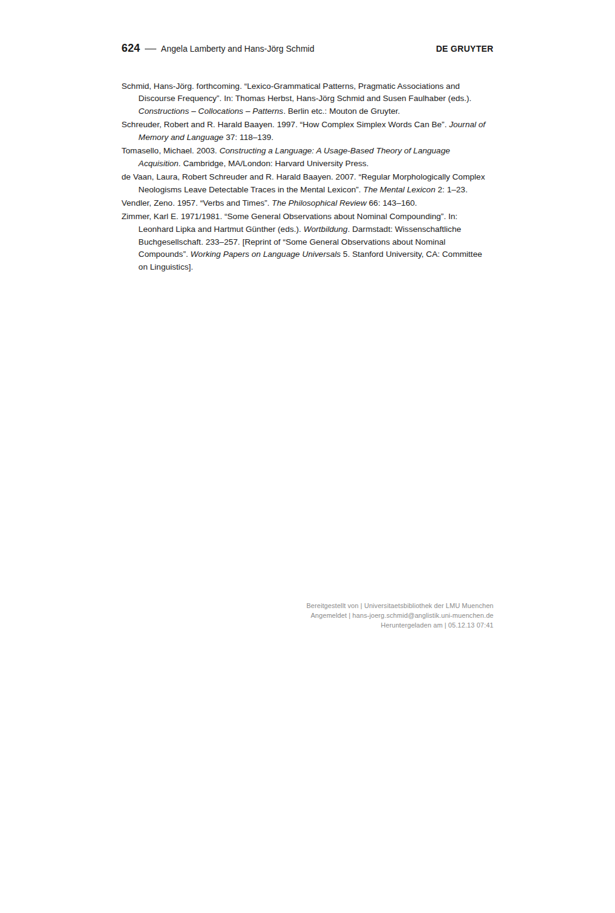624 Angela Lamberty and Hans-Jörg Schmid
DE GRUYTER
Schmid, Hans-Jörg. forthcoming. “Lexico-Grammatical Patterns, Pragmatic Associations and Discourse Frequency”. In: Thomas Herbst, Hans-Jörg Schmid and Susen Faulhaber (eds.). Constructions – Collocations – Patterns. Berlin etc.: Mouton de Gruyter.
Schreuder, Robert and R. Harald Baayen. 1997. “How Complex Simplex Words Can Be”. Journal of Memory and Language 37: 118–139.
Tomasello, Michael. 2003. Constructing a Language: A Usage-Based Theory of Language Acquisition. Cambridge, MA/London: Harvard University Press.
de Vaan, Laura, Robert Schreuder and R. Harald Baayen. 2007. “Regular Morphologically Complex Neologisms Leave Detectable Traces in the Mental Lexicon”. The Mental Lexicon 2: 1–23.
Vendler, Zeno. 1957. “Verbs and Times”. The Philosophical Review 66: 143–160.
Zimmer, Karl E. 1971/1981. “Some General Observations about Nominal Compounding”. In: Leonhard Lipka and Hartmut Günther (eds.). Wortbildung. Darmstadt: Wissenschaftliche Buchgesellschaft. 233–257. [Reprint of “Some General Observations about Nominal Compounds”. Working Papers on Language Universals 5. Stanford University, CA: Committee on Linguistics].
Bereitgestellt von | Universitaetsbibliothek der LMU Muenchen
Angemeldet | hans-joerg.schmid@anglistik.uni-muenchen.de
Heruntergeladen am | 05.12.13 07:41